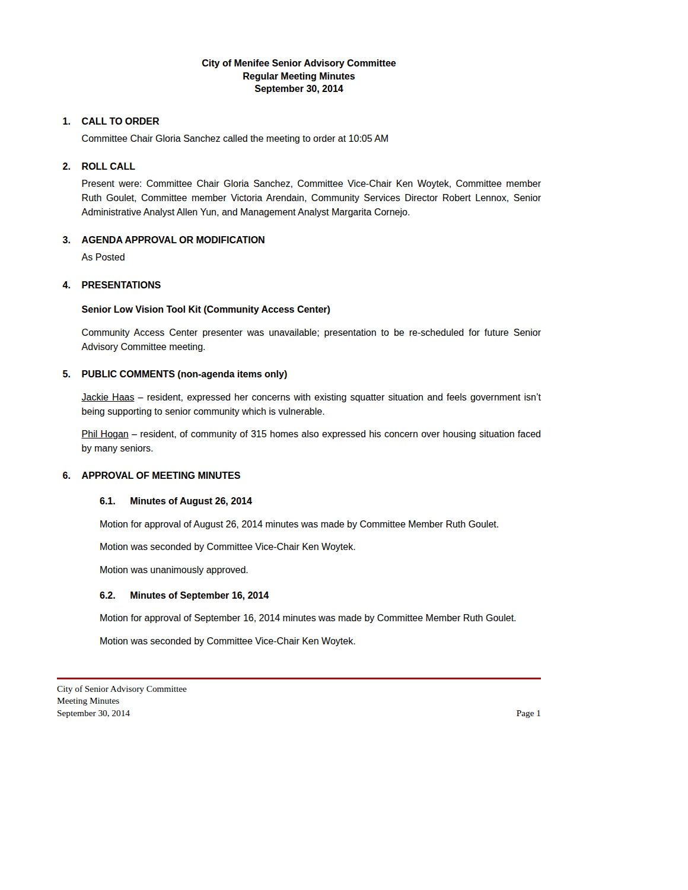City of Menifee Senior Advisory Committee
Regular Meeting Minutes
September 30, 2014
Call to Order
Committee Chair Gloria Sanchez called the meeting to order at 10:05 AM
Roll Call
Present were: Committee Chair Gloria Sanchez, Committee Vice-Chair Ken Woytek, Committee member Ruth Goulet, Committee member Victoria Arendain, Community Services Director Robert Lennox, Senior Administrative Analyst Allen Yun, and Management Analyst Margarita Cornejo.
Agenda Approval or Modification
As Posted
Presentations
Senior Low Vision Tool Kit (Community Access Center)
Community Access Center presenter was unavailable; presentation to be re-scheduled for future Senior Advisory Committee meeting.
PUBLIC COMMENTS (non-agenda items only)
Jackie Haas – resident, expressed her concerns with existing squatter situation and feels government isn’t being supporting to senior community which is vulnerable.
Phil Hogan – resident, of community of 315 homes also expressed his concern over housing situation faced by many seniors.
Approval of Meeting Minutes
6.1. Minutes of August 26, 2014
Motion for approval of August 26, 2014 minutes was made by Committee Member Ruth Goulet.
Motion was seconded by Committee Vice-Chair Ken Woytek.
Motion was unanimously approved.
6.2. Minutes of September 16, 2014
Motion for approval of September 16, 2014 minutes was made by Committee Member Ruth Goulet.
Motion was seconded by Committee Vice-Chair Ken Woytek.
City of Senior Advisory Committee
Meeting Minutes
September 30, 2014Page 1